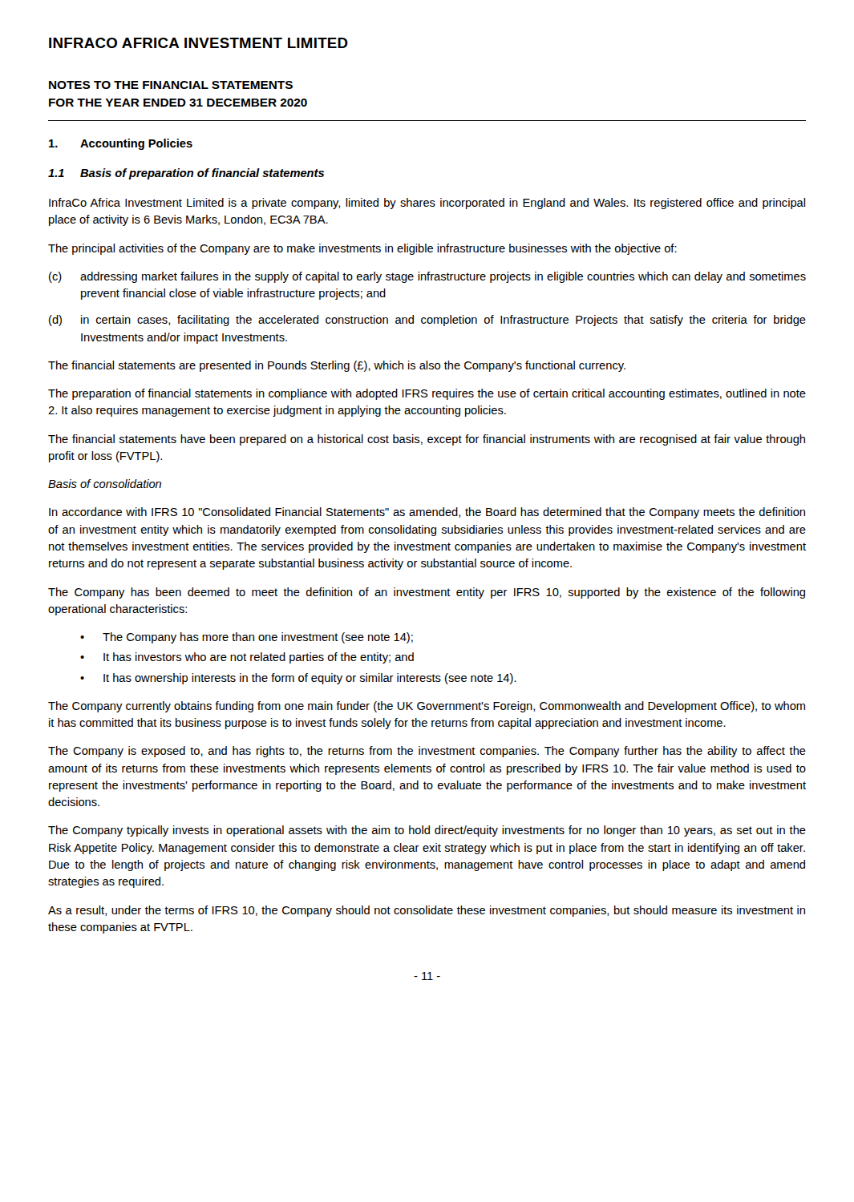INFRACO AFRICA INVESTMENT LIMITED
NOTES TO THE FINANCIAL STATEMENTS
FOR THE YEAR ENDED 31 DECEMBER 2020
1. Accounting Policies
1.1 Basis of preparation of financial statements
InfraCo Africa Investment Limited is a private company, limited by shares incorporated in England and Wales. Its registered office and principal place of activity is 6 Bevis Marks, London, EC3A 7BA.
The principal activities of the Company are to make investments in eligible infrastructure businesses with the objective of:
(c) addressing market failures in the supply of capital to early stage infrastructure projects in eligible countries which can delay and sometimes prevent financial close of viable infrastructure projects; and
(d) in certain cases, facilitating the accelerated construction and completion of Infrastructure Projects that satisfy the criteria for bridge Investments and/or impact Investments.
The financial statements are presented in Pounds Sterling (£), which is also the Company's functional currency.
The preparation of financial statements in compliance with adopted IFRS requires the use of certain critical accounting estimates, outlined in note 2. It also requires management to exercise judgment in applying the accounting policies.
The financial statements have been prepared on a historical cost basis, except for financial instruments with are recognised at fair value through profit or loss (FVTPL).
Basis of consolidation
In accordance with IFRS 10 "Consolidated Financial Statements" as amended, the Board has determined that the Company meets the definition of an investment entity which is mandatorily exempted from consolidating subsidiaries unless this provides investment-related services and are not themselves investment entities. The services provided by the investment companies are undertaken to maximise the Company's investment returns and do not represent a separate substantial business activity or substantial source of income.
The Company has been deemed to meet the definition of an investment entity per IFRS 10, supported by the existence of the following operational characteristics:
•The Company has more than one investment (see note 14);
•It has investors who are not related parties of the entity; and
•It has ownership interests in the form of equity or similar interests (see note 14).
The Company currently obtains funding from one main funder (the UK Government's Foreign, Commonwealth and Development Office), to whom it has committed that its business purpose is to invest funds solely for the returns from capital appreciation and investment income.
The Company is exposed to, and has rights to, the returns from the investment companies. The Company further has the ability to affect the amount of its returns from these investments which represents elements of control as prescribed by IFRS 10. The fair value method is used to represent the investments' performance in reporting to the Board, and to evaluate the performance of the investments and to make investment decisions.
The Company typically invests in operational assets with the aim to hold direct/equity investments for no longer than 10 years, as set out in the Risk Appetite Policy. Management consider this to demonstrate a clear exit strategy which is put in place from the start in identifying an off taker. Due to the length of projects and nature of changing risk environments, management have control processes in place to adapt and amend strategies as required.
As a result, under the terms of IFRS 10, the Company should not consolidate these investment companies, but should measure its investment in these companies at FVTPL.
- 11 -